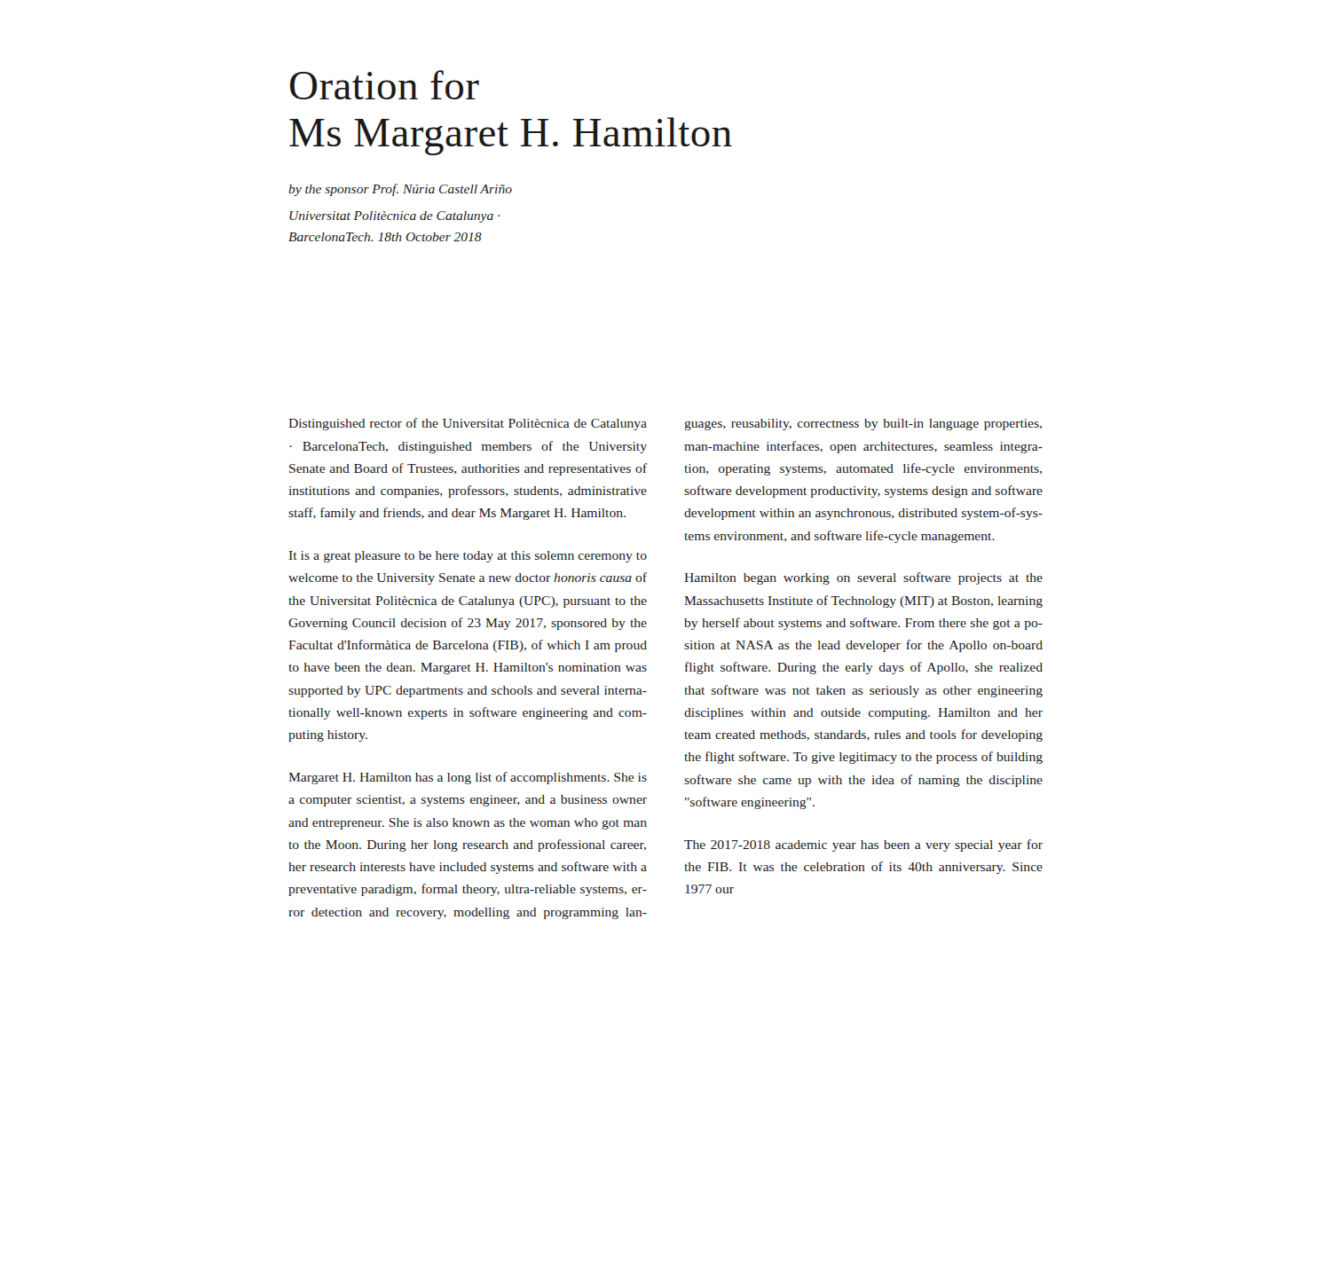Oration for
Ms Margaret H. Hamilton
by the sponsor Prof. Núria Castell Ariño
Universitat Politècnica de Catalunya ·
BarcelonaTech. 18th October 2018
Distinguished rector of the Universitat Politècnica de Catalunya · BarcelonaTech, distinguished members of the University Senate and Board of Trustees, authorities and representatives of institutions and companies, professors, students, administrative staff, family and friends, and dear Ms Margaret H. Hamilton.
It is a great pleasure to be here today at this solemn ceremony to welcome to the University Senate a new doctor honoris causa of the Universitat Politècnica de Catalunya (UPC), pursuant to the Governing Council decision of 23 May 2017, sponsored by the Facultat d'Informàtica de Barcelona (FIB), of which I am proud to have been the dean. Margaret H. Hamilton's nomination was supported by UPC departments and schools and several internationally well-known experts in software engineering and computing history.
Margaret H. Hamilton has a long list of accomplishments. She is a computer scientist, a systems engineer, and a business owner and entrepreneur. She is also known as the woman who got man to the Moon. During her long research and professional career, her research interests have included systems and software with a preventative paradigm, formal theory, ultra-reliable systems, error detection and recovery, modelling and programming languages, reusability, correctness by built-in language properties, man-machine interfaces, open architectures, seamless integration, operating systems, automated life-cycle environments, software development productivity, systems design and software development within an asynchronous, distributed system-of-systems environment, and software life-cycle management.
Hamilton began working on several software projects at the Massachusetts Institute of Technology (MIT) at Boston, learning by herself about systems and software. From there she got a position at NASA as the lead developer for the Apollo on-board flight software. During the early days of Apollo, she realized that software was not taken as seriously as other engineering disciplines within and outside computing. Hamilton and her team created methods, standards, rules and tools for developing the flight software. To give legitimacy to the process of building software she came up with the idea of naming the discipline "software engineering".
The 2017-2018 academic year has been a very special year for the FIB. It was the celebration of its 40th anniversary. Since 1977 our